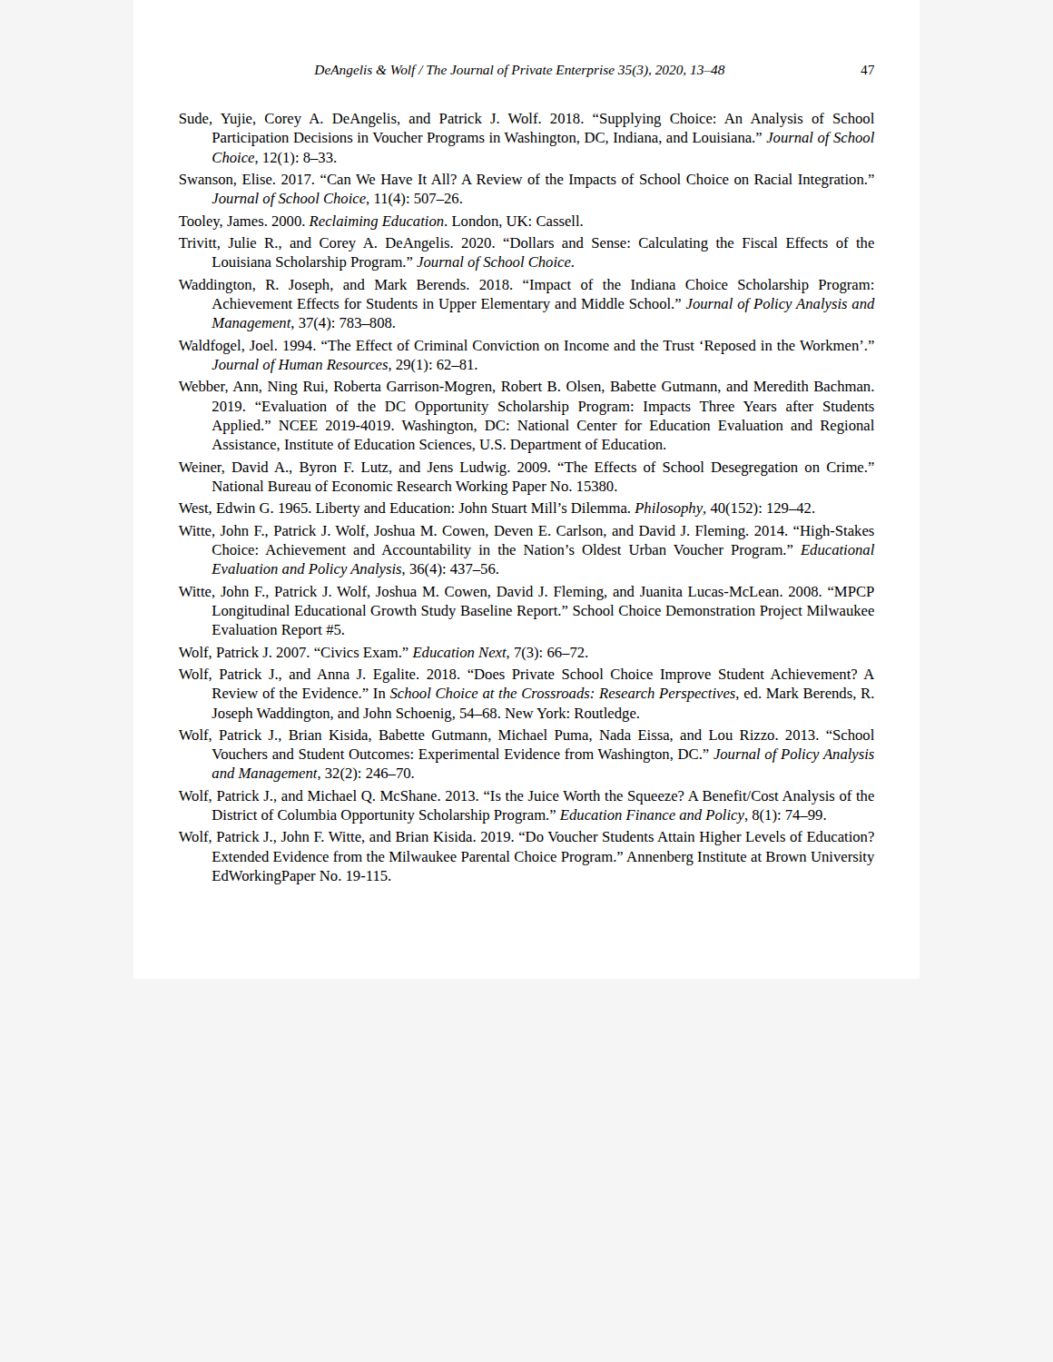DeAngelis & Wolf / The Journal of Private Enterprise 35(3), 2020, 13–48 47
Sude, Yujie, Corey A. DeAngelis, and Patrick J. Wolf. 2018. “Supplying Choice: An Analysis of School Participation Decisions in Voucher Programs in Washington, DC, Indiana, and Louisiana.” Journal of School Choice, 12(1): 8–33.
Swanson, Elise. 2017. “Can We Have It All? A Review of the Impacts of School Choice on Racial Integration.” Journal of School Choice, 11(4): 507–26.
Tooley, James. 2000. Reclaiming Education. London, UK: Cassell.
Trivitt, Julie R., and Corey A. DeAngelis. 2020. “Dollars and Sense: Calculating the Fiscal Effects of the Louisiana Scholarship Program.” Journal of School Choice.
Waddington, R. Joseph, and Mark Berends. 2018. “Impact of the Indiana Choice Scholarship Program: Achievement Effects for Students in Upper Elementary and Middle School.” Journal of Policy Analysis and Management, 37(4): 783–808.
Waldfogel, Joel. 1994. “The Effect of Criminal Conviction on Income and the Trust ‘Reposed in the Workmen’.” Journal of Human Resources, 29(1): 62–81.
Webber, Ann, Ning Rui, Roberta Garrison-Mogren, Robert B. Olsen, Babette Gutmann, and Meredith Bachman. 2019. “Evaluation of the DC Opportunity Scholarship Program: Impacts Three Years after Students Applied.” NCEE 2019-4019. Washington, DC: National Center for Education Evaluation and Regional Assistance, Institute of Education Sciences, U.S. Department of Education.
Weiner, David A., Byron F. Lutz, and Jens Ludwig. 2009. “The Effects of School Desegregation on Crime.” National Bureau of Economic Research Working Paper No. 15380.
West, Edwin G. 1965. Liberty and Education: John Stuart Mill’s Dilemma. Philosophy, 40(152): 129–42.
Witte, John F., Patrick J. Wolf, Joshua M. Cowen, Deven E. Carlson, and David J. Fleming. 2014. “High-Stakes Choice: Achievement and Accountability in the Nation’s Oldest Urban Voucher Program.” Educational Evaluation and Policy Analysis, 36(4): 437–56.
Witte, John F., Patrick J. Wolf, Joshua M. Cowen, David J. Fleming, and Juanita Lucas-McLean. 2008. “MPCP Longitudinal Educational Growth Study Baseline Report.” School Choice Demonstration Project Milwaukee Evaluation Report #5.
Wolf, Patrick J. 2007. “Civics Exam.” Education Next, 7(3): 66–72.
Wolf, Patrick J., and Anna J. Egalite. 2018. “Does Private School Choice Improve Student Achievement? A Review of the Evidence.” In School Choice at the Crossroads: Research Perspectives, ed. Mark Berends, R. Joseph Waddington, and John Schoenig, 54–68. New York: Routledge.
Wolf, Patrick J., Brian Kisida, Babette Gutmann, Michael Puma, Nada Eissa, and Lou Rizzo. 2013. “School Vouchers and Student Outcomes: Experimental Evidence from Washington, DC.” Journal of Policy Analysis and Management, 32(2): 246–70.
Wolf, Patrick J., and Michael Q. McShane. 2013. “Is the Juice Worth the Squeeze? A Benefit/Cost Analysis of the District of Columbia Opportunity Scholarship Program.” Education Finance and Policy, 8(1): 74–99.
Wolf, Patrick J., John F. Witte, and Brian Kisida. 2019. “Do Voucher Students Attain Higher Levels of Education? Extended Evidence from the Milwaukee Parental Choice Program.” Annenberg Institute at Brown University EdWorkingPaper No. 19-115.